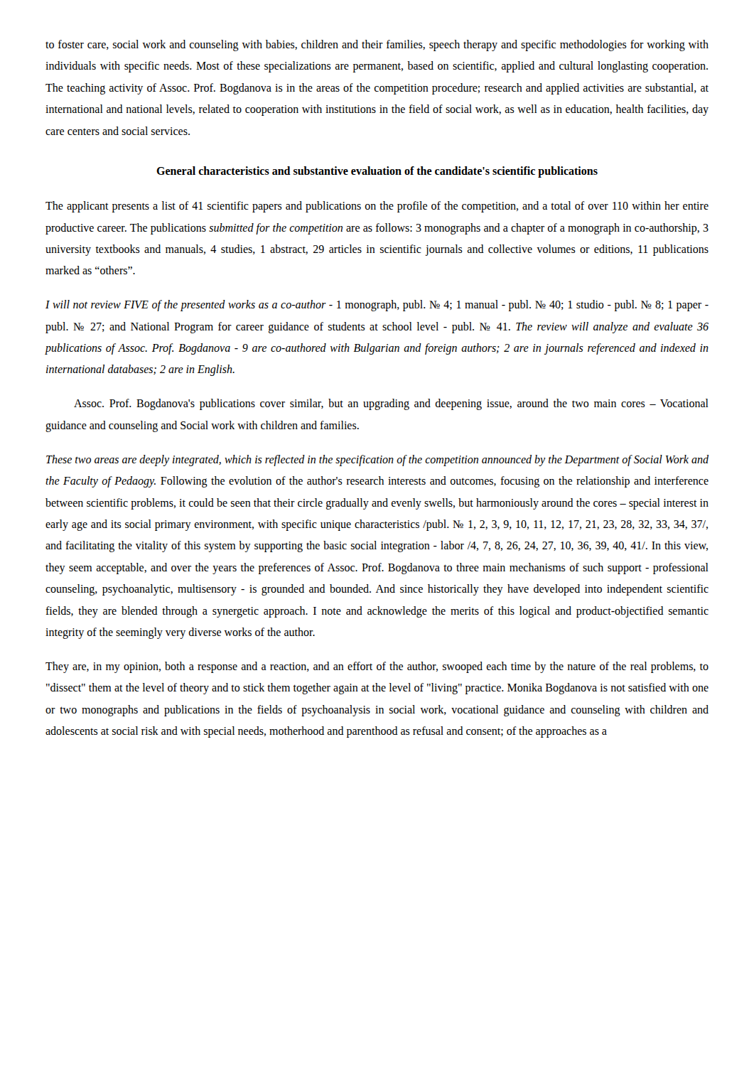to foster care, social work and counseling with babies, children and their families, speech therapy and specific methodologies for working with individuals with specific needs. Most of these specializations are permanent, based on scientific, applied and cultural longlasting cooperation. The teaching activity of Assoc. Prof. Bogdanova is in the areas of the competition procedure; research and applied activities are substantial, at international and national levels, related to cooperation with institutions in the field of social work, as well as in education, health facilities, day care centers and social services.
General characteristics and substantive evaluation of the candidate's scientific publications
The applicant presents a list of 41 scientific papers and publications on the profile of the competition, and a total of over 110 within her entire productive career. The publications submitted for the competition are as follows: 3 monographs and a chapter of a monograph in co-authorship, 3 university textbooks and manuals, 4 studies, 1 abstract, 29 articles in scientific journals and collective volumes or editions, 11 publications marked as “others”.
I will not review FIVE of the presented works as a co-author - 1 monograph, publ. № 4; 1 manual - publ. № 40; 1 studio - publ. № 8; 1 paper - publ. № 27; and National Program for career guidance of students at school level - publ. № 41. The review will analyze and evaluate 36 publications of Assoc. Prof. Bogdanova - 9 are co-authored with Bulgarian and foreign authors; 2 are in journals referenced and indexed in international databases; 2 are in English.
Assoc. Prof. Bogdanova's publications cover similar, but an upgrading and deepening issue, around the two main cores – Vocational guidance and counseling and Social work with children and families.
These two areas are deeply integrated, which is reflected in the specification of the competition announced by the Department of Social Work and the Faculty of Pedaogy. Following the evolution of the author's research interests and outcomes, focusing on the relationship and interference between scientific problems, it could be seen that their circle gradually and evenly swells, but harmoniously around the cores – special interest in early age and its social primary environment, with specific unique characteristics /publ. № 1, 2, 3, 9, 10, 11, 12, 17, 21, 23, 28, 32, 33, 34, 37/, and facilitating the vitality of this system by supporting the basic social integration - labor /4, 7, 8, 26, 24, 27, 10, 36, 39, 40, 41/. In this view, they seem acceptable, and over the years the preferences of Assoc. Prof. Bogdanova to three main mechanisms of such support - professional counseling, psychoanalytic, multisensory - is grounded and bounded. And since historically they have developed into independent scientific fields, they are blended through a synergetic approach. I note and acknowledge the merits of this logical and product-objectified semantic integrity of the seemingly very diverse works of the author.
They are, in my opinion, both a response and a reaction, and an effort of the author, swooped each time by the nature of the real problems, to "dissect" them at the level of theory and to stick them together again at the level of "living" practice. Monika Bogdanova is not satisfied with one or two monographs and publications in the fields of psychoanalysis in social work, vocational guidance and counseling with children and adolescents at social risk and with special needs, motherhood and parenthood as refusal and consent; of the approaches as a